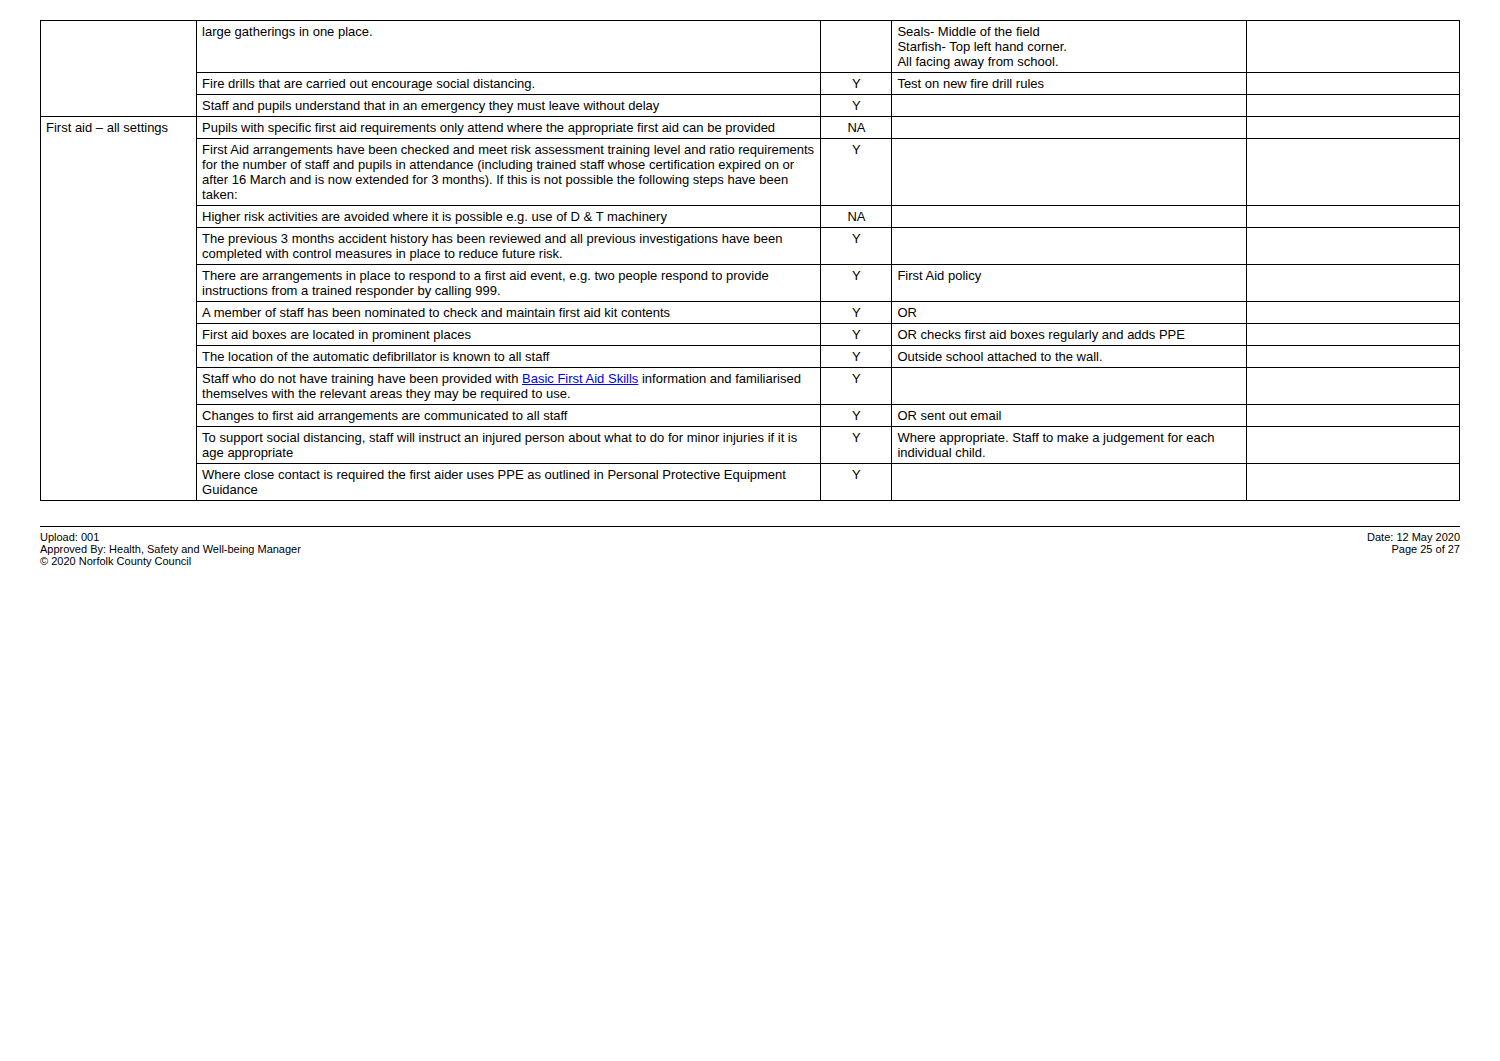| | large gatherings in one place. | | Seals- Middle of the field Starfish- Top left hand corner. All facing away from school. | |
| | Fire drills that are carried out encourage social distancing. | Y | Test on new fire drill rules | |
| | Staff and pupils understand that in an emergency they must leave without delay | Y | | |
| First aid – all settings | Pupils with specific first aid requirements only attend where the appropriate first aid can be provided | NA | | |
| First Aid arrangements have been checked and meet risk assessment training level and ratio requirements for the number of staff and pupils in attendance (including trained staff whose certification expired on or after 16 March and is now extended for 3 months). If this is not possible the following steps have been taken: | Y | | |
| Higher risk activities are avoided where it is possible e.g. use of D & T machinery | NA | | |
| The previous 3 months accident history has been reviewed and all previous investigations have been completed with control measures in place to reduce future risk. | Y | | |
| There are arrangements in place to respond to a first aid event, e.g. two people respond to provide instructions from a trained responder by calling 999. | Y | First Aid policy | |
| A member of staff has been nominated to check and maintain first aid kit contents | Y | OR | |
| First aid boxes are located in prominent places | Y | OR checks first aid boxes regularly and adds PPE | |
| The location of the automatic defibrillator is known to all staff | Y | Outside school attached to the wall. | |
| Staff who do not have training have been provided with Basic First Aid Skills information and familiarised themselves with the relevant areas they may be required to use. | Y | | |
| Changes to first aid arrangements are communicated to all staff | Y | OR sent out email | |
| To support social distancing, staff will instruct an injured person about what to do for minor injuries if it is age appropriate | Y | Where appropriate. Staff to make a judgement for each individual child. | |
| Where close contact is required the first aider uses PPE as outlined in Personal Protective Equipment Guidance | Y | | |
Upload: 001
Approved By: Health, Safety and Well-being Manager
© 2020 Norfolk County Council
Date: 12 May 2020
Page 25 of 27